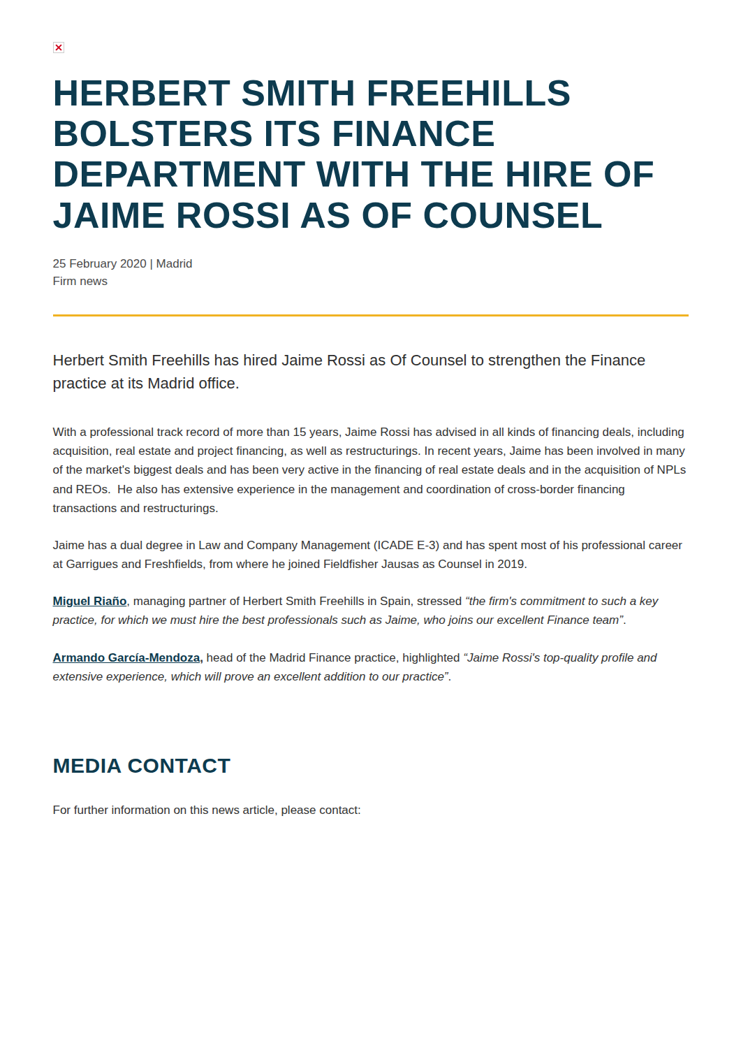Herbert Smith Freehills bolsters its Finance department with the hire of Jaime Rossi as Of Counsel
25 February 2020 | Madrid Firm news
Herbert Smith Freehills has hired Jaime Rossi as Of Counsel to strengthen the Finance practice at its Madrid office.
With a professional track record of more than 15 years, Jaime Rossi has advised in all kinds of financing deals, including acquisition, real estate and project financing, as well as restructurings. In recent years, Jaime has been involved in many of the market's biggest deals and has been very active in the financing of real estate deals and in the acquisition of NPLs and REOs. He also has extensive experience in the management and coordination of cross-border financing transactions and restructurings.
Jaime has a dual degree in Law and Company Management (ICADE E-3) and has spent most of his professional career at Garrigues and Freshfields, from where he joined Fieldfisher Jausas as Counsel in 2019.
Miguel Riaño, managing partner of Herbert Smith Freehills in Spain, stressed “the firm's commitment to such a key practice, for which we must hire the best professionals such as Jaime, who joins our excellent Finance team”.
Armando García-Mendoza, head of the Madrid Finance practice, highlighted “Jaime Rossi's top-quality profile and extensive experience, which will prove an excellent addition to our practice”.
Media contact
For further information on this news article, please contact: